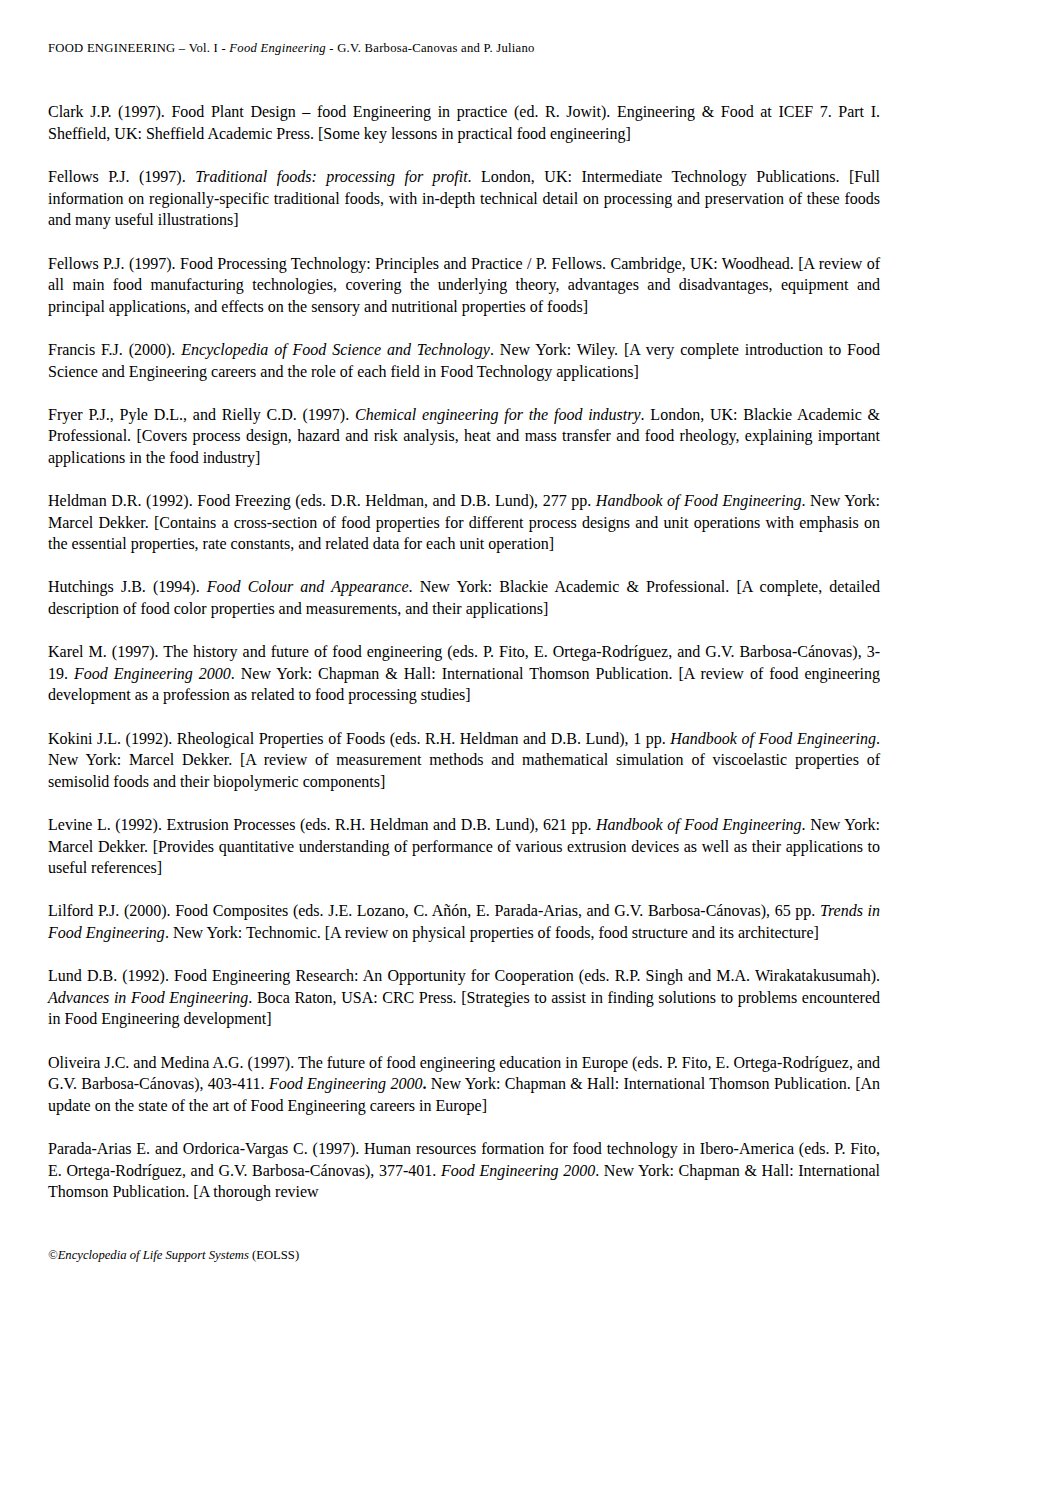FOOD ENGINEERING – Vol. I - Food Engineering - G.V. Barbosa-Canovas and P. Juliano
Clark J.P. (1997). Food Plant Design – food Engineering in practice (ed. R. Jowit). Engineering & Food at ICEF 7. Part I. Sheffield, UK: Sheffield Academic Press. [Some key lessons in practical food engineering]
Fellows P.J. (1997). Traditional foods: processing for profit. London, UK: Intermediate Technology Publications. [Full information on regionally-specific traditional foods, with in-depth technical detail on processing and preservation of these foods and many useful illustrations]
Fellows P.J. (1997). Food Processing Technology: Principles and Practice / P. Fellows. Cambridge, UK: Woodhead. [A review of all main food manufacturing technologies, covering the underlying theory, advantages and disadvantages, equipment and principal applications, and effects on the sensory and nutritional properties of foods]
Francis F.J. (2000). Encyclopedia of Food Science and Technology. New York: Wiley. [A very complete introduction to Food Science and Engineering careers and the role of each field in Food Technology applications]
Fryer P.J., Pyle D.L., and Rielly C.D. (1997). Chemical engineering for the food industry. London, UK: Blackie Academic & Professional. [Covers process design, hazard and risk analysis, heat and mass transfer and food rheology, explaining important applications in the food industry]
Heldman D.R. (1992). Food Freezing (eds. D.R. Heldman, and D.B. Lund), 277 pp. Handbook of Food Engineering. New York: Marcel Dekker. [Contains a cross-section of food properties for different process designs and unit operations with emphasis on the essential properties, rate constants, and related data for each unit operation]
Hutchings J.B. (1994). Food Colour and Appearance. New York: Blackie Academic & Professional. [A complete, detailed description of food color properties and measurements, and their applications]
Karel M. (1997). The history and future of food engineering (eds. P. Fito, E. Ortega-Rodríguez, and G.V. Barbosa-Cánovas), 3-19. Food Engineering 2000. New York: Chapman & Hall: International Thomson Publication. [A review of food engineering development as a profession as related to food processing studies]
Kokini J.L. (1992). Rheological Properties of Foods (eds. R.H. Heldman and D.B. Lund), 1 pp. Handbook of Food Engineering. New York: Marcel Dekker. [A review of measurement methods and mathematical simulation of viscoelastic properties of semisolid foods and their biopolymeric components]
Levine L. (1992). Extrusion Processes (eds. R.H. Heldman and D.B. Lund), 621 pp. Handbook of Food Engineering. New York: Marcel Dekker. [Provides quantitative understanding of performance of various extrusion devices as well as their applications to useful references]
Lilford P.J. (2000). Food Composites (eds. J.E. Lozano, C. Añón, E. Parada-Arias, and G.V. Barbosa-Cánovas), 65 pp. Trends in Food Engineering. New York: Technomic. [A review on physical properties of foods, food structure and its architecture]
Lund D.B. (1992). Food Engineering Research: An Opportunity for Cooperation (eds. R.P. Singh and M.A. Wirakatakusumah). Advances in Food Engineering. Boca Raton, USA: CRC Press. [Strategies to assist in finding solutions to problems encountered in Food Engineering development]
Oliveira J.C. and Medina A.G. (1997). The future of food engineering education in Europe (eds. P. Fito, E. Ortega-Rodríguez, and G.V. Barbosa-Cánovas), 403-411. Food Engineering 2000. New York: Chapman & Hall: International Thomson Publication. [An update on the state of the art of Food Engineering careers in Europe]
Parada-Arias E. and Ordorica-Vargas C. (1997). Human resources formation for food technology in Ibero-America (eds. P. Fito, E. Ortega-Rodríguez, and G.V. Barbosa-Cánovas), 377-401. Food Engineering 2000. New York: Chapman & Hall: International Thomson Publication. [A thorough review
©Encyclopedia of Life Support Systems (EOLSS)